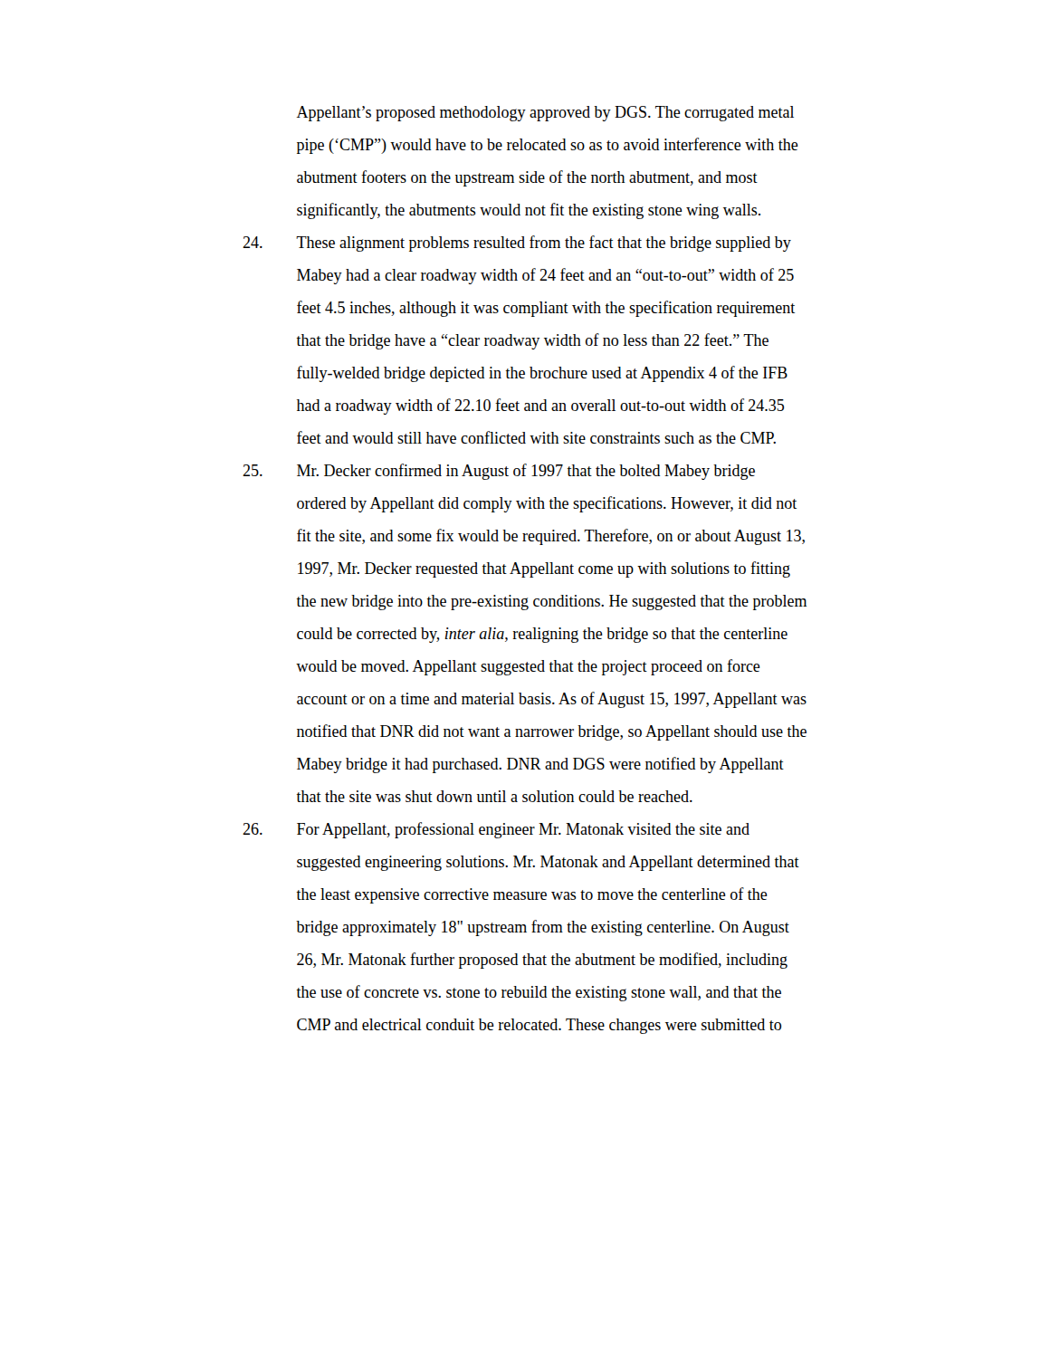Appellant’s proposed methodology approved by DGS. The corrugated metal pipe (‘CMP”) would have to be relocated so as to avoid interference with the abutment footers on the upstream side of the north abutment, and most significantly, the abutments would not fit the existing stone wing walls.
24. These alignment problems resulted from the fact that the bridge supplied by Mabey had a clear roadway width of 24 feet and an “out-to-out” width of 25 feet 4.5 inches, although it was compliant with the specification requirement that the bridge have a “clear roadway width of no less than 22 feet.” The fully-welded bridge depicted in the brochure used at Appendix 4 of the IFB had a roadway width of 22.10 feet and an overall out-to-out width of 24.35 feet and would still have conflicted with site constraints such as the CMP.
25. Mr. Decker confirmed in August of 1997 that the bolted Mabey bridge ordered by Appellant did comply with the specifications. However, it did not fit the site, and some fix would be required. Therefore, on or about August 13, 1997, Mr. Decker requested that Appellant come up with solutions to fitting the new bridge into the pre-existing conditions. He suggested that the problem could be corrected by, inter alia, realigning the bridge so that the centerline would be moved. Appellant suggested that the project proceed on force account or on a time and material basis. As of August 15, 1997, Appellant was notified that DNR did not want a narrower bridge, so Appellant should use the Mabey bridge it had purchased. DNR and DGS were notified by Appellant that the site was shut down until a solution could be reached.
26. For Appellant, professional engineer Mr. Matonak visited the site and suggested engineering solutions. Mr. Matonak and Appellant determined that the least expensive corrective measure was to move the centerline of the bridge approximately 18" upstream from the existing centerline. On August 26, Mr. Matonak further proposed that the abutment be modified, including the use of concrete vs. stone to rebuild the existing stone wall, and that the CMP and electrical conduit be relocated. These changes were submitted to